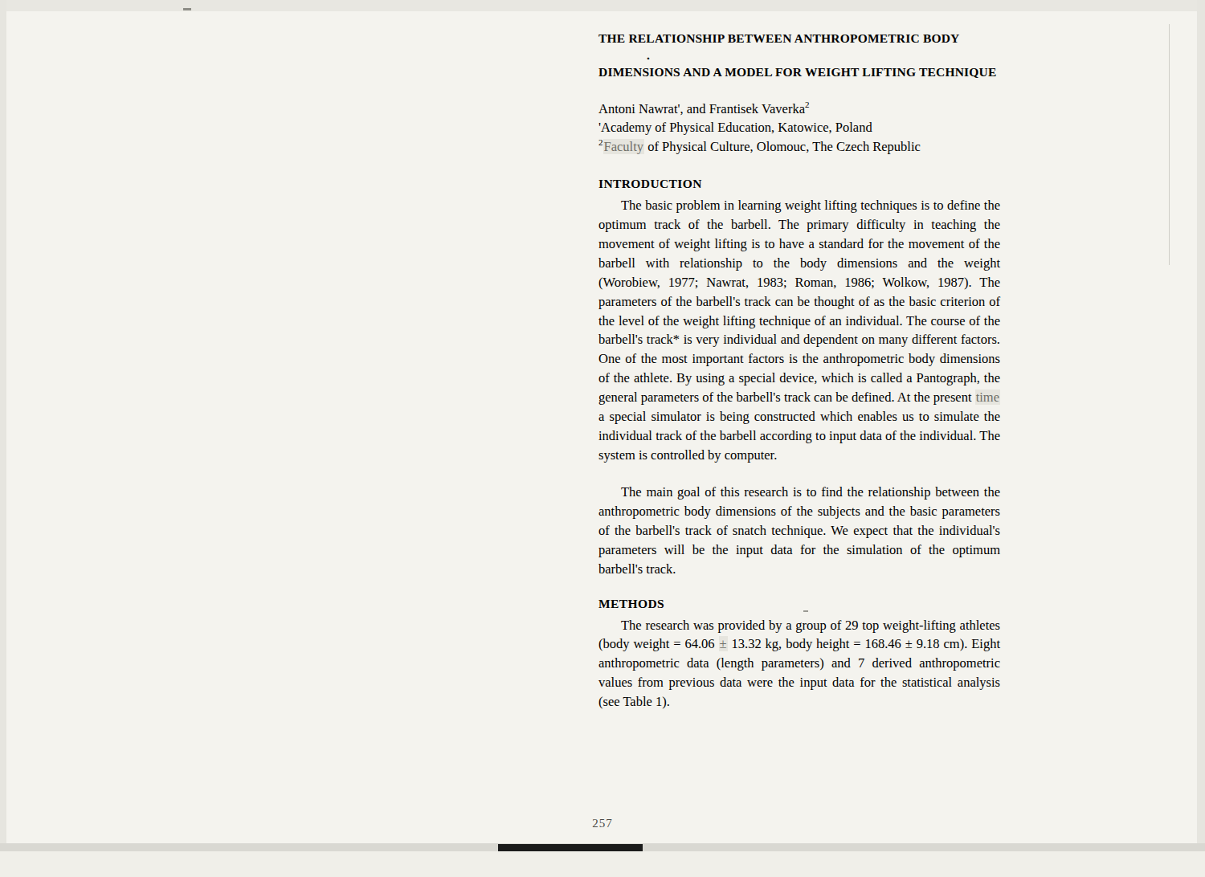THE RELATIONSHIP BETWEEN ANTHROPOMETRIC BODY .
DIMENSIONS AND A MODEL FOR WEIGHT LIFTING TECHNIQUE
Antoni Nawrat', and Frantisek Vaverka2
'Academy of Physical Education, Katowice, Poland
2Faculty of Physical Culture, Olomouc, The Czech Republic
INTRODUCTION
The basic problem in learning weight lifting techniques is to define the optimum track of the barbell. The primary difficulty in teaching the movement of weight lifting is to have a standard for the movement of the barbell with relationship to the body dimensions and the weight (Worobiew, 1977; Nawrat, 1983; Roman, 1986; Wolkow, 1987). The parameters of the barbell's track can be thought of as the basic criterion of the level of the weight lifting technique of an individual. The course of the barbell's track* is very individual and dependent on many different factors. One of the most important factors is the anthropometric body dimensions of the athlete. By using a special device, which is called a Pantograph, the general parameters of the barbell's track can be defined. At the present time a special simulator is being constructed which enables us to simulate the individual track of the barbell according to input data of the individual. The system is controlled by computer.
The main goal of this research is to find the relationship between the anthropometric body dimensions of the subjects and the basic parameters of the barbell's track of snatch technique. We expect that the individual's parameters will be the input data for the simulation of the optimum barbell's track.
METHODS
The research was provided by a group of 29 top weight-lifting athletes (body weight = 64.06 ± 13.32 kg, body height = 168.46 ± 9.18 cm). Eight anthropometric data (length parameters) and 7 derived anthropometric values from previous data were the input data for the statistical analysis (see Table 1).
257